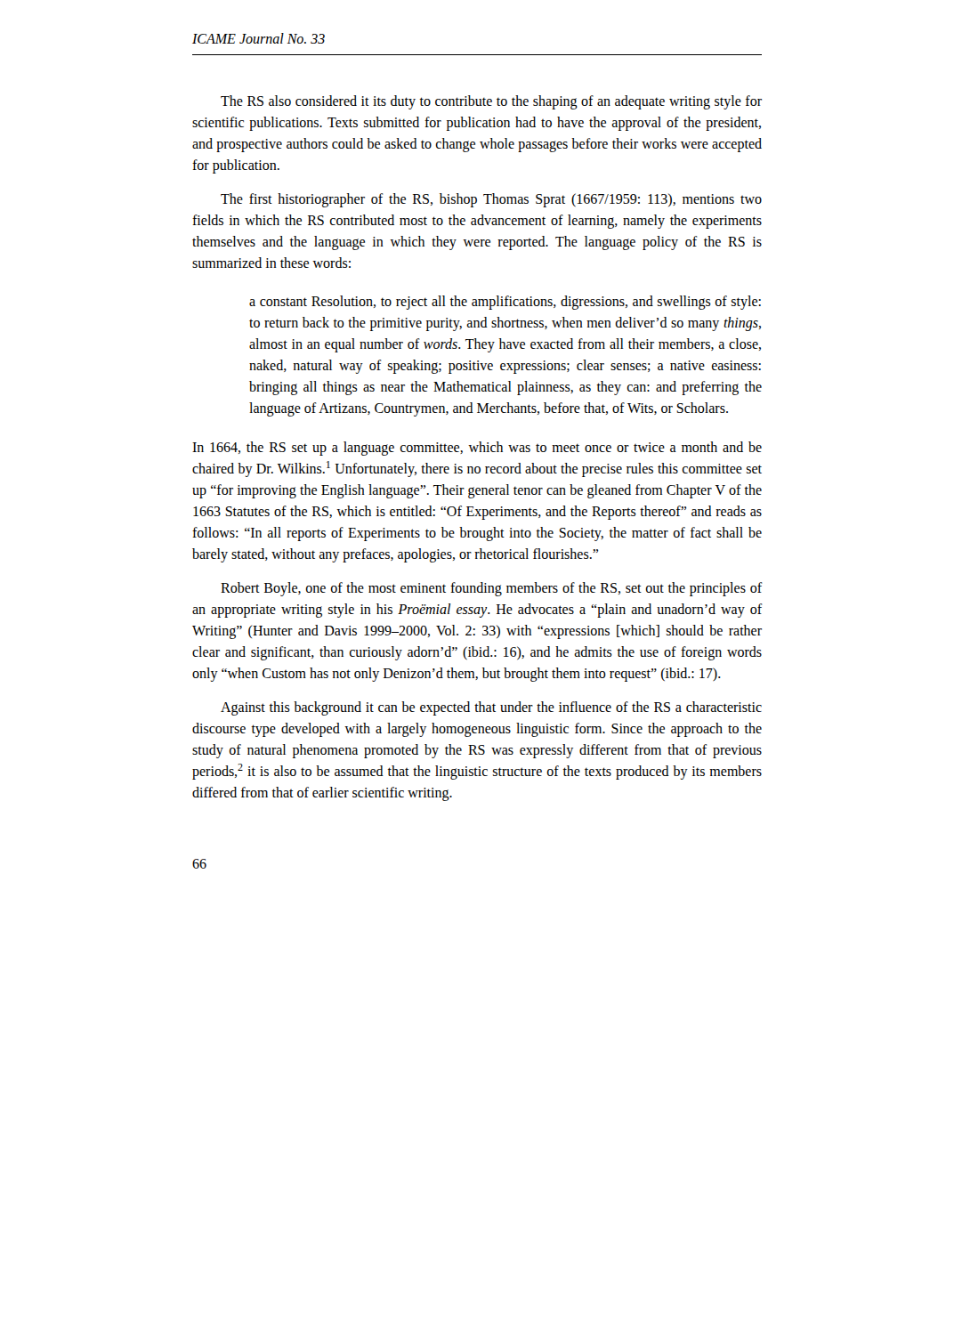ICAME Journal No. 33
The RS also considered it its duty to contribute to the shaping of an adequate writing style for scientific publications. Texts submitted for publication had to have the approval of the president, and prospective authors could be asked to change whole passages before their works were accepted for publication.
The first historiographer of the RS, bishop Thomas Sprat (1667/1959: 113), mentions two fields in which the RS contributed most to the advancement of learning, namely the experiments themselves and the language in which they were reported. The language policy of the RS is summarized in these words:
a constant Resolution, to reject all the amplifications, digressions, and swellings of style: to return back to the primitive purity, and shortness, when men deliver’d so many things, almost in an equal number of words. They have exacted from all their members, a close, naked, natural way of speaking; positive expressions; clear senses; a native easiness: bringing all things as near the Mathematical plainness, as they can: and preferring the language of Artizans, Countrymen, and Merchants, before that, of Wits, or Scholars.
In 1664, the RS set up a language committee, which was to meet once or twice a month and be chaired by Dr. Wilkins.1 Unfortunately, there is no record about the precise rules this committee set up “for improving the English language”. Their general tenor can be gleaned from Chapter V of the 1663 Statutes of the RS, which is entitled: “Of Experiments, and the Reports thereof” and reads as follows: “In all reports of Experiments to be brought into the Society, the matter of fact shall be barely stated, without any prefaces, apologies, or rhetorical flourishes.”
Robert Boyle, one of the most eminent founding members of the RS, set out the principles of an appropriate writing style in his Proëmial essay. He advocates a “plain and unadorn’d way of Writing” (Hunter and Davis 1999–2000, Vol. 2: 33) with “expressions [which] should be rather clear and significant, than curiously adorn’d” (ibid.: 16), and he admits the use of foreign words only “when Custom has not only Denizon’d them, but brought them into request” (ibid.: 17).
Against this background it can be expected that under the influence of the RS a characteristic discourse type developed with a largely homogeneous linguistic form. Since the approach to the study of natural phenomena promoted by the RS was expressly different from that of previous periods,2 it is also to be assumed that the linguistic structure of the texts produced by its members differed from that of earlier scientific writing.
66